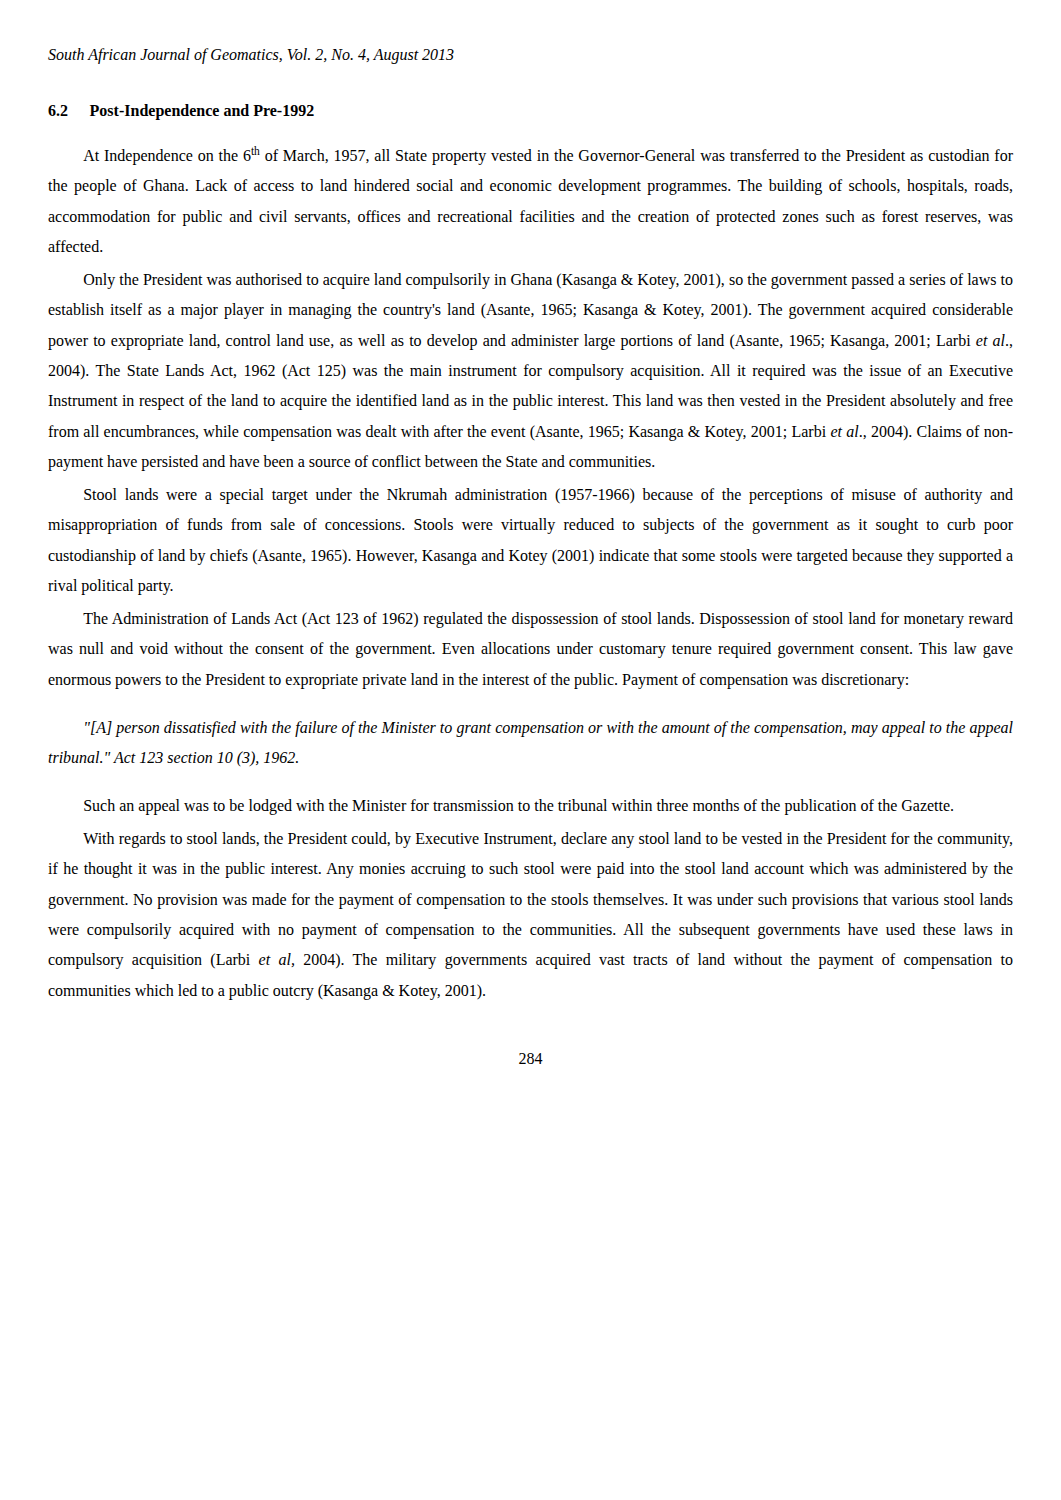South African Journal of Geomatics, Vol. 2, No. 4, August 2013
6.2 Post-Independence and Pre-1992
At Independence on the 6th of March, 1957, all State property vested in the Governor-General was transferred to the President as custodian for the people of Ghana. Lack of access to land hindered social and economic development programmes. The building of schools, hospitals, roads, accommodation for public and civil servants, offices and recreational facilities and the creation of protected zones such as forest reserves, was affected.
Only the President was authorised to acquire land compulsorily in Ghana (Kasanga & Kotey, 2001), so the government passed a series of laws to establish itself as a major player in managing the country's land (Asante, 1965; Kasanga & Kotey, 2001). The government acquired considerable power to expropriate land, control land use, as well as to develop and administer large portions of land (Asante, 1965; Kasanga, 2001; Larbi et al., 2004). The State Lands Act, 1962 (Act 125) was the main instrument for compulsory acquisition. All it required was the issue of an Executive Instrument in respect of the land to acquire the identified land as in the public interest. This land was then vested in the President absolutely and free from all encumbrances, while compensation was dealt with after the event (Asante, 1965; Kasanga & Kotey, 2001; Larbi et al., 2004). Claims of non-payment have persisted and have been a source of conflict between the State and communities.
Stool lands were a special target under the Nkrumah administration (1957-1966) because of the perceptions of misuse of authority and misappropriation of funds from sale of concessions. Stools were virtually reduced to subjects of the government as it sought to curb poor custodianship of land by chiefs (Asante, 1965). However, Kasanga and Kotey (2001) indicate that some stools were targeted because they supported a rival political party.
The Administration of Lands Act (Act 123 of 1962) regulated the dispossession of stool lands. Dispossession of stool land for monetary reward was null and void without the consent of the government. Even allocations under customary tenure required government consent. This law gave enormous powers to the President to expropriate private land in the interest of the public. Payment of compensation was discretionary:
"[A] person dissatisfied with the failure of the Minister to grant compensation or with the amount of the compensation, may appeal to the appeal tribunal." Act 123 section 10 (3), 1962.
Such an appeal was to be lodged with the Minister for transmission to the tribunal within three months of the publication of the Gazette.
With regards to stool lands, the President could, by Executive Instrument, declare any stool land to be vested in the President for the community, if he thought it was in the public interest. Any monies accruing to such stool were paid into the stool land account which was administered by the government. No provision was made for the payment of compensation to the stools themselves. It was under such provisions that various stool lands were compulsorily acquired with no payment of compensation to the communities. All the subsequent governments have used these laws in compulsory acquisition (Larbi et al, 2004). The military governments acquired vast tracts of land without the payment of compensation to communities which led to a public outcry (Kasanga & Kotey, 2001).
284